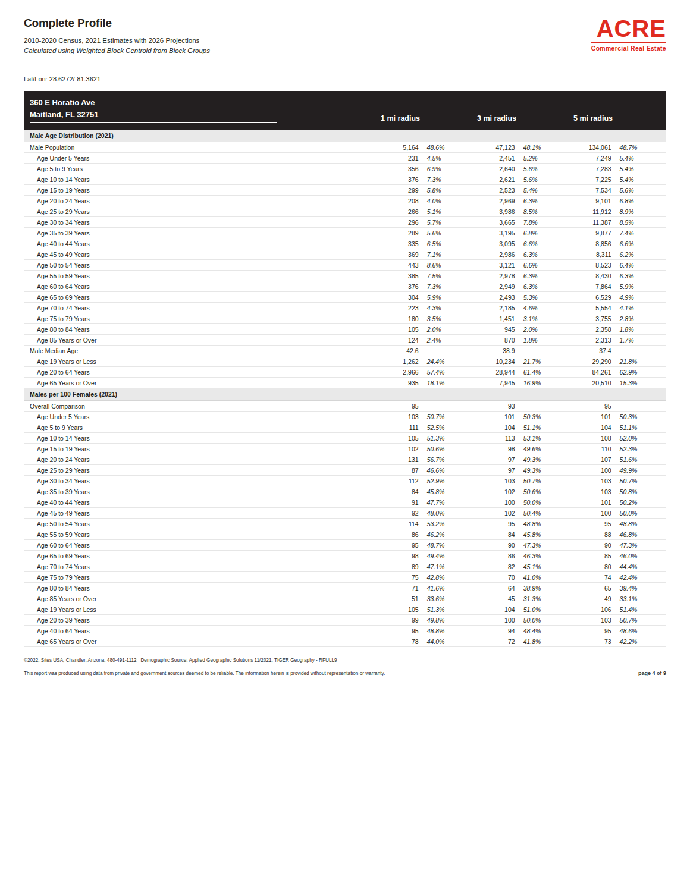Complete Profile
2010-2020 Census, 2021 Estimates with 2026 Projections
Calculated using Weighted Block Centroid from Block Groups
ACRE
Commercial Real Estate
Lat/Lon: 28.6272/-81.3621
| 360 E Horatio Ave Maitland, FL 32751 | 1 mi radius | 3 mi radius | 5 mi radius |
| --- | --- | --- | --- |
| Male Age Distribution (2021) |
| Male Population | 5,164 | 48.6% | 47,123 | 48.1% | 134,061 | 48.7% |
| Age Under 5 Years | 231 | 4.5% | 2,451 | 5.2% | 7,249 | 5.4% |
| Age 5 to 9 Years | 356 | 6.9% | 2,640 | 5.6% | 7,283 | 5.4% |
| Age 10 to 14 Years | 376 | 7.3% | 2,621 | 5.6% | 7,225 | 5.4% |
| Age 15 to 19 Years | 299 | 5.8% | 2,523 | 5.4% | 7,534 | 5.6% |
| Age 20 to 24 Years | 208 | 4.0% | 2,969 | 6.3% | 9,101 | 6.8% |
| Age 25 to 29 Years | 266 | 5.1% | 3,986 | 8.5% | 11,912 | 8.9% |
| Age 30 to 34 Years | 296 | 5.7% | 3,665 | 7.8% | 11,387 | 8.5% |
| Age 35 to 39 Years | 289 | 5.6% | 3,195 | 6.8% | 9,877 | 7.4% |
| Age 40 to 44 Years | 335 | 6.5% | 3,095 | 6.6% | 8,856 | 6.6% |
| Age 45 to 49 Years | 369 | 7.1% | 2,986 | 6.3% | 8,311 | 6.2% |
| Age 50 to 54 Years | 443 | 8.6% | 3,121 | 6.6% | 8,523 | 6.4% |
| Age 55 to 59 Years | 385 | 7.5% | 2,978 | 6.3% | 8,430 | 6.3% |
| Age 60 to 64 Years | 376 | 7.3% | 2,949 | 6.3% | 7,864 | 5.9% |
| Age 65 to 69 Years | 304 | 5.9% | 2,493 | 5.3% | 6,529 | 4.9% |
| Age 70 to 74 Years | 223 | 4.3% | 2,185 | 4.6% | 5,554 | 4.1% |
| Age 75 to 79 Years | 180 | 3.5% | 1,451 | 3.1% | 3,755 | 2.8% |
| Age 80 to 84 Years | 105 | 2.0% | 945 | 2.0% | 2,358 | 1.8% |
| Age 85 Years or Over | 124 | 2.4% | 870 | 1.8% | 2,313 | 1.7% |
| Male Median Age | 42.6 | | 38.9 | | 37.4 | |
| Age 19 Years or Less | 1,262 | 24.4% | 10,234 | 21.7% | 29,290 | 21.8% |
| Age 20 to 64 Years | 2,966 | 57.4% | 28,944 | 61.4% | 84,261 | 62.9% |
| Age 65 Years or Over | 935 | 18.1% | 7,945 | 16.9% | 20,510 | 15.3% |
| Males per 100 Females (2021) |
| Overall Comparison | 95 | | 93 | | 95 | |
| Age Under 5 Years | 103 | 50.7% | 101 | 50.3% | 101 | 50.3% |
| Age 5 to 9 Years | 111 | 52.5% | 104 | 51.1% | 104 | 51.1% |
| Age 10 to 14 Years | 105 | 51.3% | 113 | 53.1% | 108 | 52.0% |
| Age 15 to 19 Years | 102 | 50.6% | 98 | 49.6% | 110 | 52.3% |
| Age 20 to 24 Years | 131 | 56.7% | 97 | 49.3% | 107 | 51.6% |
| Age 25 to 29 Years | 87 | 46.6% | 97 | 49.3% | 100 | 49.9% |
| Age 30 to 34 Years | 112 | 52.9% | 103 | 50.7% | 103 | 50.7% |
| Age 35 to 39 Years | 84 | 45.8% | 102 | 50.6% | 103 | 50.8% |
| Age 40 to 44 Years | 91 | 47.7% | 100 | 50.0% | 101 | 50.2% |
| Age 45 to 49 Years | 92 | 48.0% | 102 | 50.4% | 100 | 50.0% |
| Age 50 to 54 Years | 114 | 53.2% | 95 | 48.8% | 95 | 48.8% |
| Age 55 to 59 Years | 86 | 46.2% | 84 | 45.8% | 88 | 46.8% |
| Age 60 to 64 Years | 95 | 48.7% | 90 | 47.3% | 90 | 47.3% |
| Age 65 to 69 Years | 98 | 49.4% | 86 | 46.3% | 85 | 46.0% |
| Age 70 to 74 Years | 89 | 47.1% | 82 | 45.1% | 80 | 44.4% |
| Age 75 to 79 Years | 75 | 42.8% | 70 | 41.0% | 74 | 42.4% |
| Age 80 to 84 Years | 71 | 41.6% | 64 | 38.9% | 65 | 39.4% |
| Age 85 Years or Over | 51 | 33.6% | 45 | 31.3% | 49 | 33.1% |
| Age 19 Years or Less | 105 | 51.3% | 104 | 51.0% | 106 | 51.4% |
| Age 20 to 39 Years | 99 | 49.8% | 100 | 50.0% | 103 | 50.7% |
| Age 40 to 64 Years | 95 | 48.8% | 94 | 48.4% | 95 | 48.6% |
| Age 65 Years or Over | 78 | 44.0% | 72 | 41.8% | 73 | 42.2% |
©2022, Sites USA, Chandler, Arizona, 480-491-1112 Demographic Source: Applied Geographic Solutions 11/2021, TIGER Geography - RFULL9
This report was produced using data from private and government sources deemed to be reliable. The information herein is provided without representation or warranty. page 4 of 9